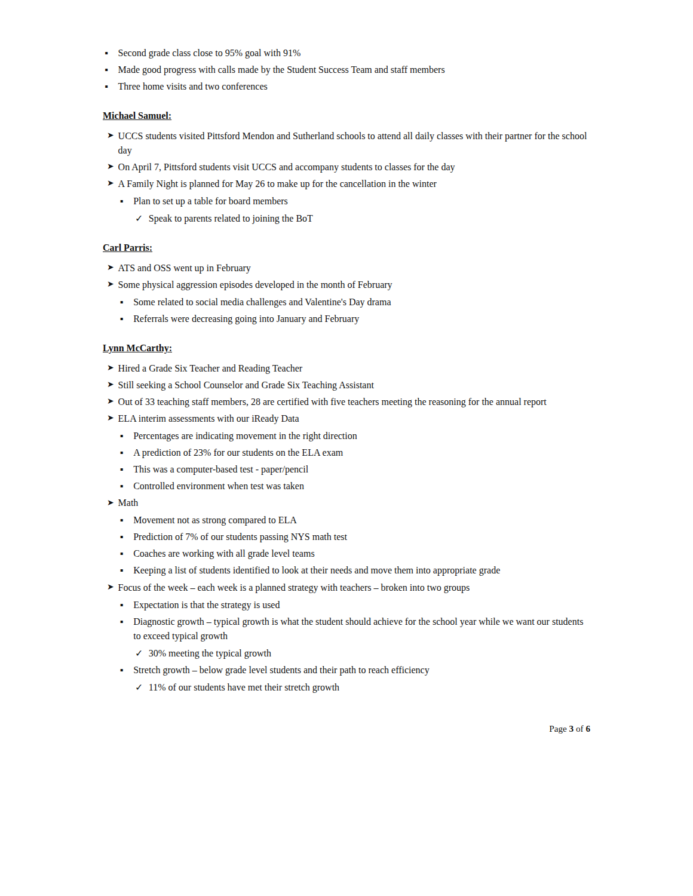Second grade class close to 95% goal with 91%
Made good progress with calls made by the Student Success Team and staff members
Three home visits and two conferences
Michael Samuel:
UCCS students visited Pittsford Mendon and Sutherland schools to attend all daily classes with their partner for the school day
On April 7, Pittsford students visit UCCS and accompany students to classes for the day
A Family Night is planned for May 26 to make up for the cancellation in the winter
Plan to set up a table for board members
Speak to parents related to joining the BoT
Carl Parris:
ATS and OSS went up in February
Some physical aggression episodes developed in the month of February
Some related to social media challenges and Valentine's Day drama
Referrals were decreasing going into January and February
Lynn McCarthy:
Hired a Grade Six Teacher and Reading Teacher
Still seeking a School Counselor and Grade Six Teaching Assistant
Out of 33 teaching staff members, 28 are certified with five teachers meeting the reasoning for the annual report
ELA interim assessments with our iReady Data
Percentages are indicating movement in the right direction
A prediction of 23% for our students on the ELA exam
This was a computer-based test - paper/pencil
Controlled environment when test was taken
Math
Movement not as strong compared to ELA
Prediction of 7% of our students passing NYS math test
Coaches are working with all grade level teams
Keeping a list of students identified to look at their needs and move them into appropriate grade
Focus of the week – each week is a planned strategy with teachers – broken into two groups
Expectation is that the strategy is used
Diagnostic growth – typical growth is what the student should achieve for the school year while we want our students to exceed typical growth
30% meeting the typical growth
Stretch growth – below grade level students and their path to reach efficiency
11% of our students have met their stretch growth
Page 3 of 6